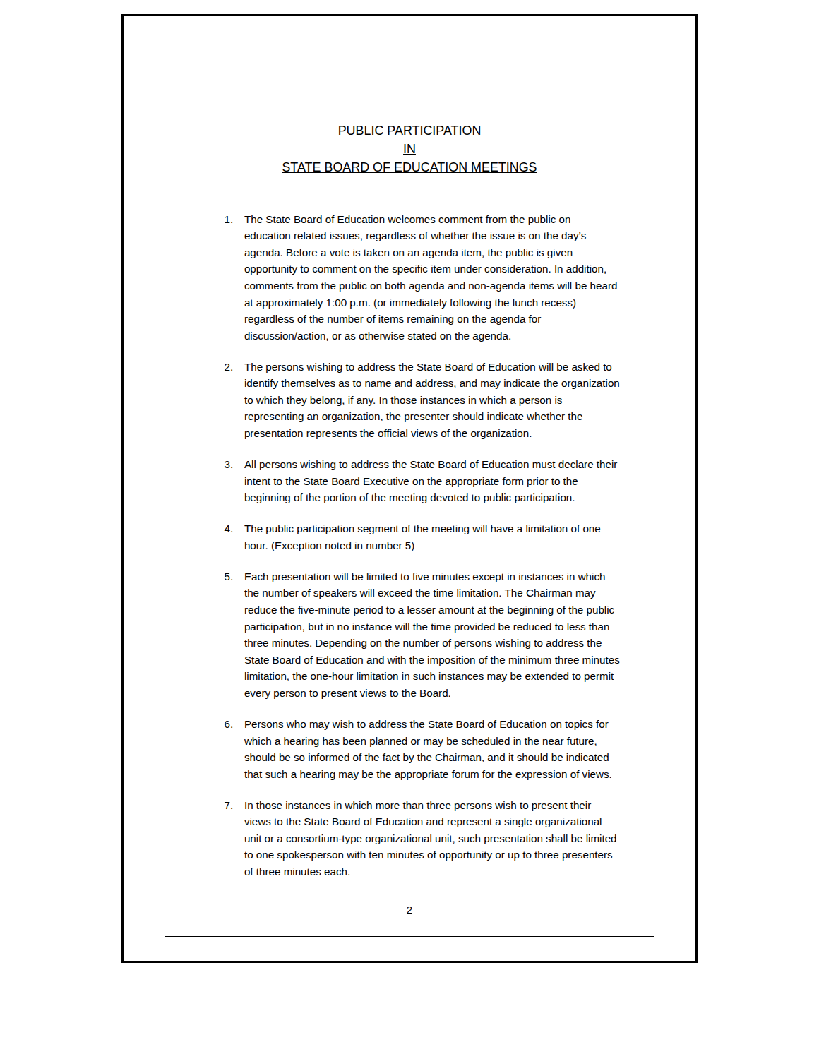PUBLIC PARTICIPATION IN STATE BOARD OF EDUCATION MEETINGS
The State Board of Education welcomes comment from the public on education related issues, regardless of whether the issue is on the day’s agenda. Before a vote is taken on an agenda item, the public is given opportunity to comment on the specific item under consideration. In addition, comments from the public on both agenda and non-agenda items will be heard at approximately 1:00 p.m. (or immediately following the lunch recess) regardless of the number of items remaining on the agenda for discussion/action, or as otherwise stated on the agenda.
The persons wishing to address the State Board of Education will be asked to identify themselves as to name and address, and may indicate the organization to which they belong, if any. In those instances in which a person is representing an organization, the presenter should indicate whether the presentation represents the official views of the organization.
All persons wishing to address the State Board of Education must declare their intent to the State Board Executive on the appropriate form prior to the beginning of the portion of the meeting devoted to public participation.
The public participation segment of the meeting will have a limitation of one hour. (Exception noted in number 5)
Each presentation will be limited to five minutes except in instances in which the number of speakers will exceed the time limitation. The Chairman may reduce the five-minute period to a lesser amount at the beginning of the public participation, but in no instance will the time provided be reduced to less than three minutes. Depending on the number of persons wishing to address the State Board of Education and with the imposition of the minimum three minutes limitation, the one-hour limitation in such instances may be extended to permit every person to present views to the Board.
Persons who may wish to address the State Board of Education on topics for which a hearing has been planned or may be scheduled in the near future, should be so informed of the fact by the Chairman, and it should be indicated that such a hearing may be the appropriate forum for the expression of views.
In those instances in which more than three persons wish to present their views to the State Board of Education and represent a single organizational unit or a consortium-type organizational unit, such presentation shall be limited to one spokesperson with ten minutes of opportunity or up to three presenters of three minutes each.
2